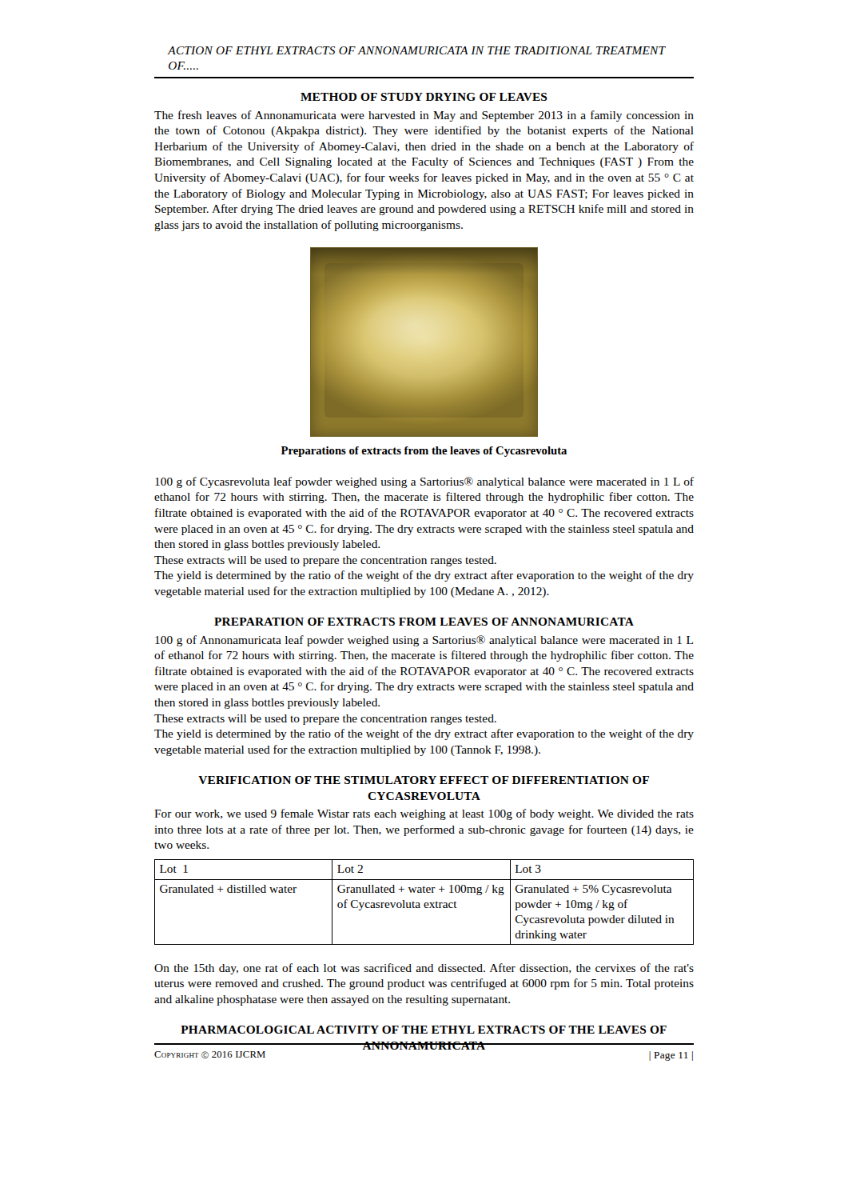ACTION OF ETHYL EXTRACTS OF ANNONAMURICATA IN THE TRADITIONAL TREATMENT OF.....
METHOD OF STUDY DRYING OF LEAVES
The fresh leaves of Annonamuricata were harvested in May and September 2013 in a family concession in the town of Cotonou (Akpakpa district). They were identified by the botanist experts of the National Herbarium of the University of Abomey-Calavi, then dried in the shade on a bench at the Laboratory of Biomembranes, and Cell Signaling located at the Faculty of Sciences and Techniques (FAST ) From the University of Abomey-Calavi (UAC), for four weeks for leaves picked in May, and in the oven at 55 ° C at the Laboratory of Biology and Molecular Typing in Microbiology, also at UAS FAST; For leaves picked in September. After drying The dried leaves are ground and powdered using a RETSCH knife mill and stored in glass jars to avoid the installation of polluting microorganisms.
Preparations of extracts from the leaves of Cycasrevoluta
100 g of Cycasrevoluta leaf powder weighed using a Sartorius® analytical balance were macerated in 1 L of ethanol for 72 hours with stirring. Then, the macerate is filtered through the hydrophilic fiber cotton. The filtrate obtained is evaporated with the aid of the ROTAVAPOR evaporator at 40 ° C. The recovered extracts were placed in an oven at 45 ° C. for drying. The dry extracts were scraped with the stainless steel spatula and then stored in glass bottles previously labeled.
These extracts will be used to prepare the concentration ranges tested.
The yield is determined by the ratio of the weight of the dry extract after evaporation to the weight of the dry vegetable material used for the extraction multiplied by 100 (Medane A. , 2012).
PREPARATION OF EXTRACTS FROM LEAVES OF ANNONAMURICATA
100 g of Annonamuricata leaf powder weighed using a Sartorius® analytical balance were macerated in 1 L of ethanol for 72 hours with stirring. Then, the macerate is filtered through the hydrophilic fiber cotton. The filtrate obtained is evaporated with the aid of the ROTAVAPOR evaporator at 40 ° C. The recovered extracts were placed in an oven at 45 ° C. for drying. The dry extracts were scraped with the stainless steel spatula and then stored in glass bottles previously labeled.
These extracts will be used to prepare the concentration ranges tested.
The yield is determined by the ratio of the weight of the dry extract after evaporation to the weight of the dry vegetable material used for the extraction multiplied by 100 (Tannok F, 1998.).
VERIFICATION OF THE STIMULATORY EFFECT OF DIFFERENTIATION OF
CYCASREVOLUTA
For our work, we used 9 female Wistar rats each weighing at least 100g of body weight. We divided the rats into three lots at a rate of three per lot. Then, we performed a sub-chronic gavage for fourteen (14) days, ie two weeks.
| Lot 1 | Lot 2 | Lot 3 |
| Granulated + distilled water | Granullated + water + 100mg / kg of Cycasrevoluta extract | Granulated + 5% Cycasrevoluta powder + 10mg / kg of Cycasrevoluta powder diluted in drinking water |
On the 15th day, one rat of each lot was sacrificed and dissected. After dissection, the cervixes of the rat's uterus were removed and crushed. The ground product was centrifuged at 6000 rpm for 5 min. Total proteins and alkaline phosphatase were then assayed on the resulting supernatant.
PHARMACOLOGICAL ACTIVITY OF THE ETHYL EXTRACTS OF THE LEAVES OF
ANNONAMURICATA
Copyright ⓒ 2016 IJCRM
| Page 11 |